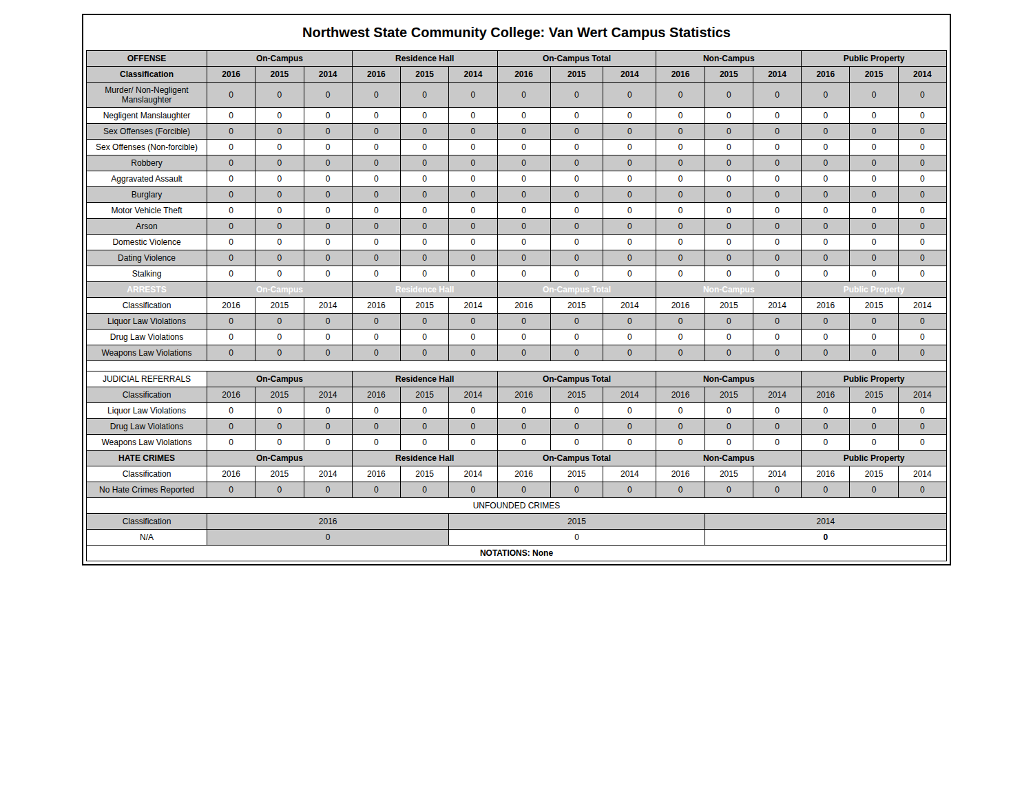Northwest State Community College: Van Wert Campus Statistics
| OFFENSE | On-Campus | Residence Hall | On-Campus Total | Non-Campus | Public Property |
| Classification | 2016 | 2015 | 2014 | 2016 | 2015 | 2014 | 2016 | 2015 | 2014 | 2016 | 2015 | 2014 | 2016 | 2015 | 2014 |
| Murder/ Non-Negligent Manslaughter | 0 | 0 | 0 | 0 | 0 | 0 | 0 | 0 | 0 | 0 | 0 | 0 | 0 | 0 | 0 |
| Negligent Manslaughter | 0 | 0 | 0 | 0 | 0 | 0 | 0 | 0 | 0 | 0 | 0 | 0 | 0 | 0 | 0 |
| Sex Offenses (Forcible) | 0 | 0 | 0 | 0 | 0 | 0 | 0 | 0 | 0 | 0 | 0 | 0 | 0 | 0 | 0 |
| Sex Offenses (Non-forcible) | 0 | 0 | 0 | 0 | 0 | 0 | 0 | 0 | 0 | 0 | 0 | 0 | 0 | 0 | 0 |
| Robbery | 0 | 0 | 0 | 0 | 0 | 0 | 0 | 0 | 0 | 0 | 0 | 0 | 0 | 0 | 0 |
| Aggravated Assault | 0 | 0 | 0 | 0 | 0 | 0 | 0 | 0 | 0 | 0 | 0 | 0 | 0 | 0 | 0 |
| Burglary | 0 | 0 | 0 | 0 | 0 | 0 | 0 | 0 | 0 | 0 | 0 | 0 | 0 | 0 | 0 |
| Motor Vehicle Theft | 0 | 0 | 0 | 0 | 0 | 0 | 0 | 0 | 0 | 0 | 0 | 0 | 0 | 0 | 0 |
| Arson | 0 | 0 | 0 | 0 | 0 | 0 | 0 | 0 | 0 | 0 | 0 | 0 | 0 | 0 | 0 |
| Domestic Violence | 0 | 0 | 0 | 0 | 0 | 0 | 0 | 0 | 0 | 0 | 0 | 0 | 0 | 0 | 0 |
| Dating Violence | 0 | 0 | 0 | 0 | 0 | 0 | 0 | 0 | 0 | 0 | 0 | 0 | 0 | 0 | 0 |
| Stalking | 0 | 0 | 0 | 0 | 0 | 0 | 0 | 0 | 0 | 0 | 0 | 0 | 0 | 0 | 0 |
| ARRESTS | On-Campus | Residence Hall | On-Campus Total | Non-Campus | Public Property |
| Classification | 2016 | 2015 | 2014 | 2016 | 2015 | 2014 | 2016 | 2015 | 2014 | 2016 | 2015 | 2014 | 2016 | 2015 | 2014 |
| Liquor Law Violations | 0 | 0 | 0 | 0 | 0 | 0 | 0 | 0 | 0 | 0 | 0 | 0 | 0 | 0 | 0 |
| Drug Law Violations | 0 | 0 | 0 | 0 | 0 | 0 | 0 | 0 | 0 | 0 | 0 | 0 | 0 | 0 | 0 |
| Weapons Law Violations | 0 | 0 | 0 | 0 | 0 | 0 | 0 | 0 | 0 | 0 | 0 | 0 | 0 | 0 | 0 |
| JUDICIAL REFERRALS | On-Campus | Residence Hall | On-Campus Total | Non-Campus | Public Property |
| Classification | 2016 | 2015 | 2014 | 2016 | 2015 | 2014 | 2016 | 2015 | 2014 | 2016 | 2015 | 2014 | 2016 | 2015 | 2014 |
| Liquor Law Violations | 0 | 0 | 0 | 0 | 0 | 0 | 0 | 0 | 0 | 0 | 0 | 0 | 0 | 0 | 0 |
| Drug Law Violations | 0 | 0 | 0 | 0 | 0 | 0 | 0 | 0 | 0 | 0 | 0 | 0 | 0 | 0 | 0 |
| Weapons Law Violations | 0 | 0 | 0 | 0 | 0 | 0 | 0 | 0 | 0 | 0 | 0 | 0 | 0 | 0 | 0 |
| HATE CRIMES | On-Campus | Residence Hall | On-Campus Total | Non-Campus | Public Property |
| Classification | 2016 | 2015 | 2014 | 2016 | 2015 | 2014 | 2016 | 2015 | 2014 | 2016 | 2015 | 2014 | 2016 | 2015 | 2014 |
| No Hate Crimes Reported | 0 | 0 | 0 | 0 | 0 | 0 | 0 | 0 | 0 | 0 | 0 | 0 | 0 | 0 | 0 |
| UNFOUNDED CRIMES |
| Classification | 2016 | 2015 | 2014 |
| N/A | 0 | 0 | 0 |
| NOTATIONS: None |